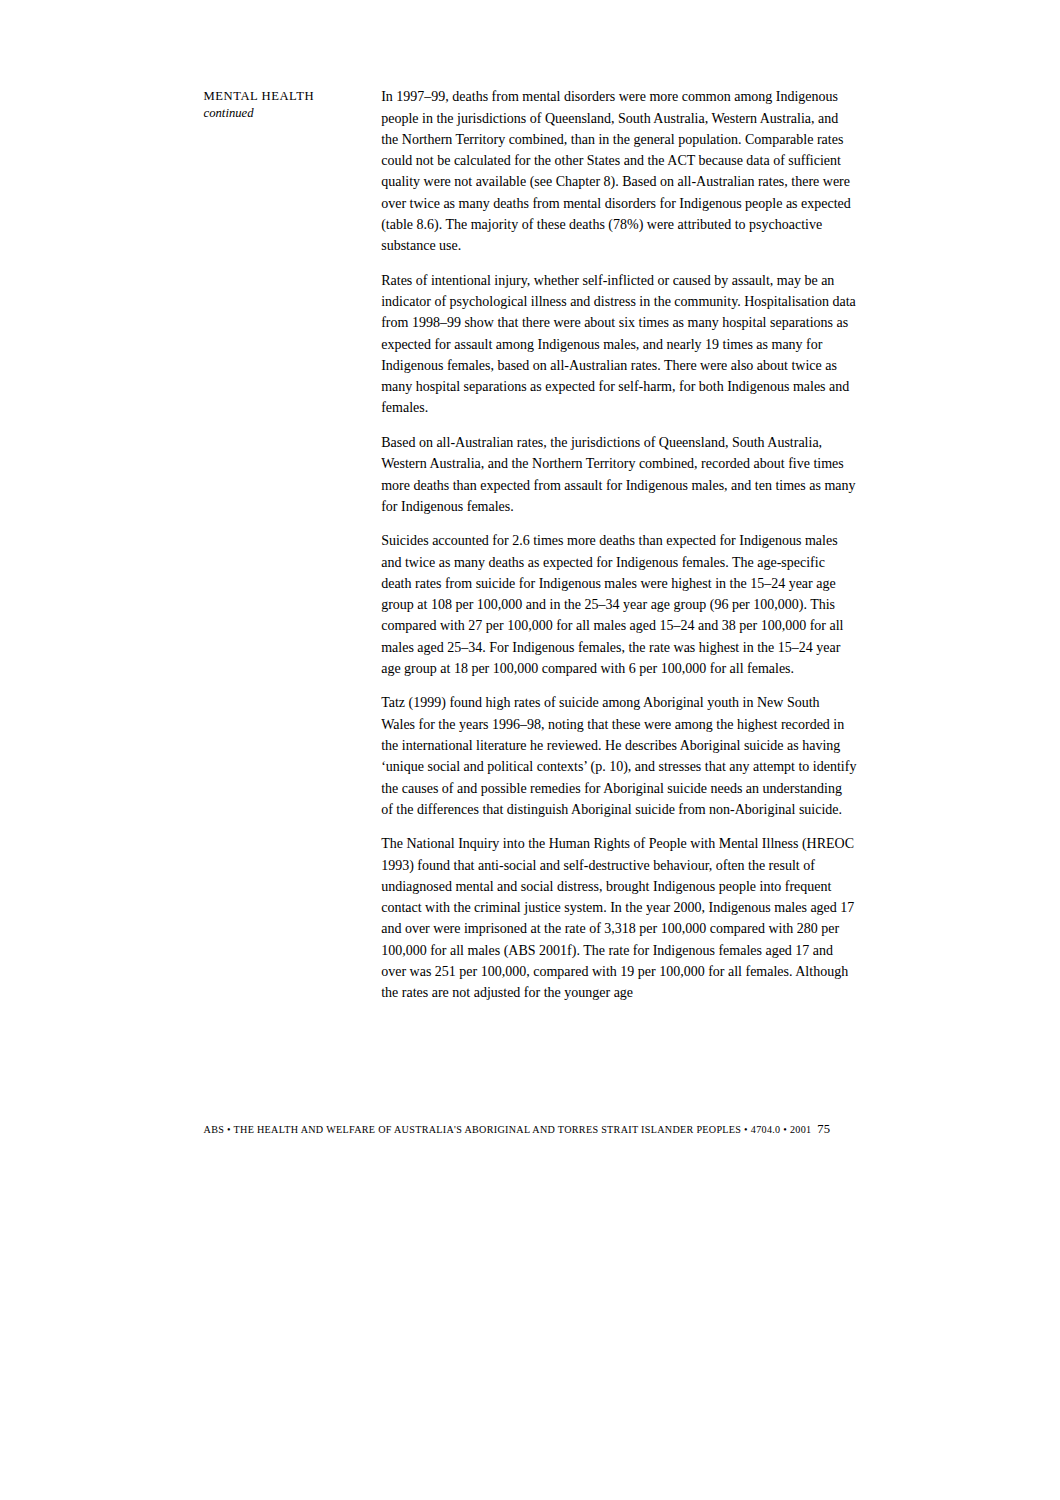MENTAL HEALTH continued
In 1997–99, deaths from mental disorders were more common among Indigenous people in the jurisdictions of Queensland, South Australia, Western Australia, and the Northern Territory combined, than in the general population. Comparable rates could not be calculated for the other States and the ACT because data of sufficient quality were not available (see Chapter 8). Based on all-Australian rates, there were over twice as many deaths from mental disorders for Indigenous people as expected (table 8.6). The majority of these deaths (78%) were attributed to psychoactive substance use.
Rates of intentional injury, whether self-inflicted or caused by assault, may be an indicator of psychological illness and distress in the community. Hospitalisation data from 1998–99 show that there were about six times as many hospital separations as expected for assault among Indigenous males, and nearly 19 times as many for Indigenous females, based on all-Australian rates. There were also about twice as many hospital separations as expected for self-harm, for both Indigenous males and females.
Based on all-Australian rates, the jurisdictions of Queensland, South Australia, Western Australia, and the Northern Territory combined, recorded about five times more deaths than expected from assault for Indigenous males, and ten times as many for Indigenous females.
Suicides accounted for 2.6 times more deaths than expected for Indigenous males and twice as many deaths as expected for Indigenous females. The age-specific death rates from suicide for Indigenous males were highest in the 15–24 year age group at 108 per 100,000 and in the 25–34 year age group (96 per 100,000). This compared with 27 per 100,000 for all males aged 15–24 and 38 per 100,000 for all males aged 25–34. For Indigenous females, the rate was highest in the 15–24 year age group at 18 per 100,000 compared with 6 per 100,000 for all females.
Tatz (1999) found high rates of suicide among Aboriginal youth in New South Wales for the years 1996–98, noting that these were among the highest recorded in the international literature he reviewed. He describes Aboriginal suicide as having ‘unique social and political contexts’ (p. 10), and stresses that any attempt to identify the causes of and possible remedies for Aboriginal suicide needs an understanding of the differences that distinguish Aboriginal suicide from non-Aboriginal suicide.
The National Inquiry into the Human Rights of People with Mental Illness (HREOC 1993) found that anti-social and self-destructive behaviour, often the result of undiagnosed mental and social distress, brought Indigenous people into frequent contact with the criminal justice system. In the year 2000, Indigenous males aged 17 and over were imprisoned at the rate of 3,318 per 100,000 compared with 280 per 100,000 for all males (ABS 2001f). The rate for Indigenous females aged 17 and over was 251 per 100,000, compared with 19 per 100,000 for all females. Although the rates are not adjusted for the younger age
ABS • THE HEALTH AND WELFARE OF AUSTRALIA'S ABORIGINAL AND TORRES STRAIT ISLANDER PEOPLES • 4704.0 • 2001 75